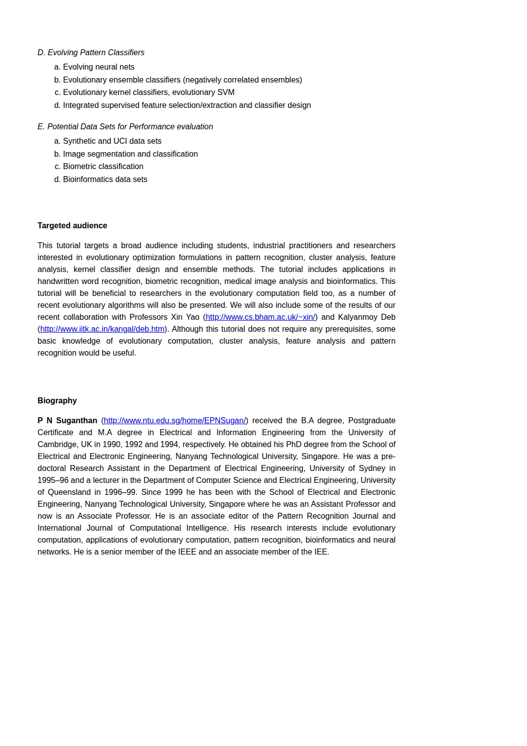D. Evolving Pattern Classifiers
Evolving neural nets
Evolutionary ensemble classifiers (negatively correlated ensembles)
Evolutionary kernel classifiers, evolutionary SVM
Integrated supervised feature selection/extraction and classifier design
E. Potential Data Sets for Performance evaluation
Synthetic and UCI data sets
Image segmentation and classification
Biometric classification
Bioinformatics data sets
Targeted audience
This tutorial targets a broad audience including students, industrial practitioners and researchers interested in evolutionary optimization formulations in pattern recognition, cluster analysis, feature analysis, kernel classifier design and ensemble methods. The tutorial includes applications in handwritten word recognition, biometric recognition, medical image analysis and bioinformatics. This tutorial will be beneficial to researchers in the evolutionary computation field too, as a number of recent evolutionary algorithms will also be presented. We will also include some of the results of our recent collaboration with Professors Xin Yao (http://www.cs.bham.ac.uk/~xin/) and Kalyanmoy Deb (http://www.iitk.ac.in/kangal/deb.htm). Although this tutorial does not require any prerequisites, some basic knowledge of evolutionary computation, cluster analysis, feature analysis and pattern recognition would be useful.
Biography
P N Suganthan (http://www.ntu.edu.sg/home/EPNSugan/) received the B.A degree, Postgraduate Certificate and M.A degree in Electrical and Information Engineering from the University of Cambridge, UK in 1990, 1992 and 1994, respectively. He obtained his PhD degree from the School of Electrical and Electronic Engineering, Nanyang Technological University, Singapore. He was a pre-doctoral Research Assistant in the Department of Electrical Engineering, University of Sydney in 1995–96 and a lecturer in the Department of Computer Science and Electrical Engineering, University of Queensland in 1996–99. Since 1999 he has been with the School of Electrical and Electronic Engineering, Nanyang Technological University, Singapore where he was an Assistant Professor and now is an Associate Professor. He is an associate editor of the Pattern Recognition Journal and International Journal of Computational Intelligence. His research interests include evolutionary computation, applications of evolutionary computation, pattern recognition, bioinformatics and neural networks. He is a senior member of the IEEE and an associate member of the IEE.